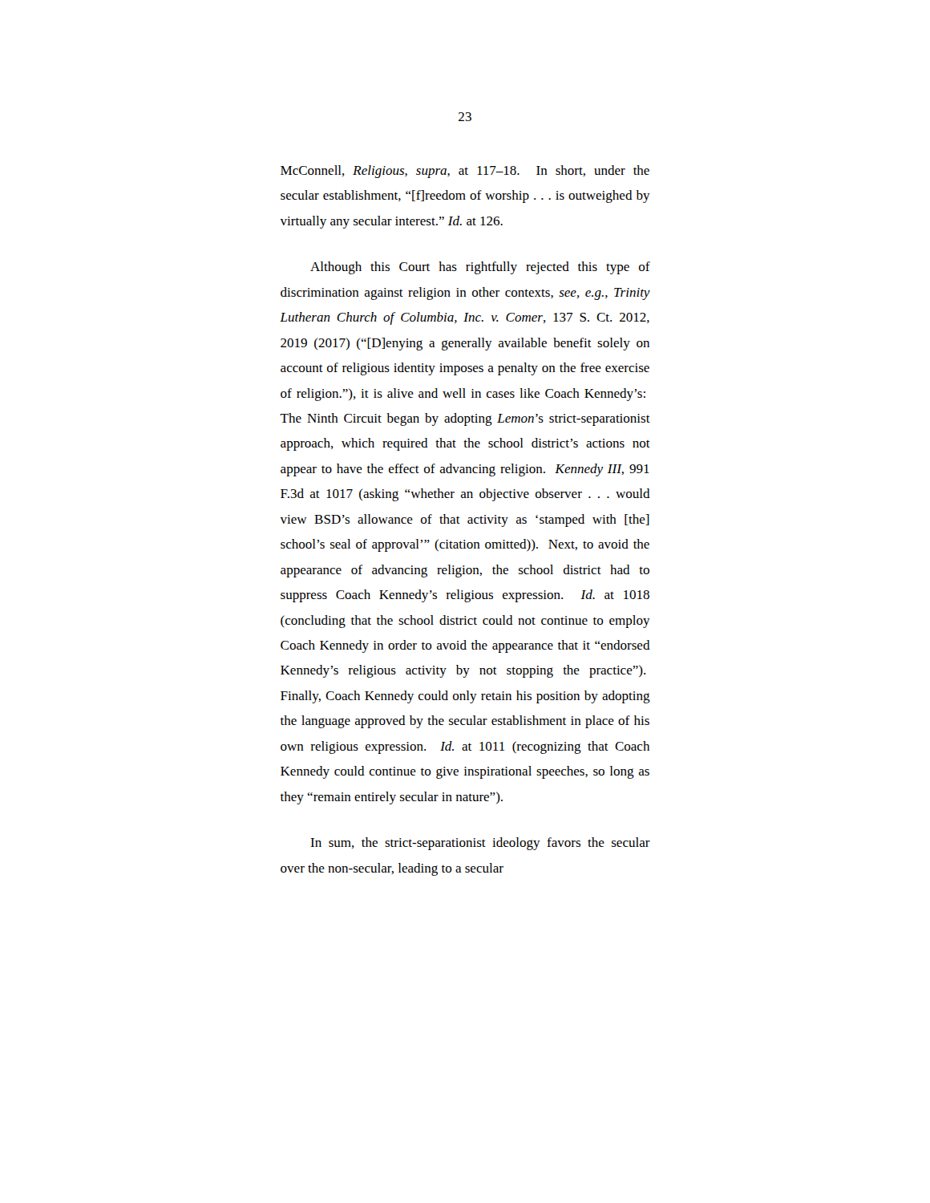23
McConnell, Religious, supra, at 117–18. In short, under the secular establishment, “[f]reedom of worship . . . is outweighed by virtually any secular interest.” Id. at 126.
Although this Court has rightfully rejected this type of discrimination against religion in other contexts, see, e.g., Trinity Lutheran Church of Columbia, Inc. v. Comer, 137 S. Ct. 2012, 2019 (2017) (“[D]enying a generally available benefit solely on account of religious identity imposes a penalty on the free exercise of religion.”), it is alive and well in cases like Coach Kennedy’s: The Ninth Circuit began by adopting Lemon’s strict-separationist approach, which required that the school district’s actions not appear to have the effect of advancing religion. Kennedy III, 991 F.3d at 1017 (asking “whether an objective observer . . . would view BSD’s allowance of that activity as ‘stamped with [the] school’s seal of approval’” (citation omitted)). Next, to avoid the appearance of advancing religion, the school district had to suppress Coach Kennedy’s religious expression. Id. at 1018 (concluding that the school district could not continue to employ Coach Kennedy in order to avoid the appearance that it “endorsed Kennedy’s religious activity by not stopping the practice”). Finally, Coach Kennedy could only retain his position by adopting the language approved by the secular establishment in place of his own religious expression. Id. at 1011 (recognizing that Coach Kennedy could continue to give inspirational speeches, so long as they “remain entirely secular in nature”).
In sum, the strict-separationist ideology favors the secular over the non-secular, leading to a secular